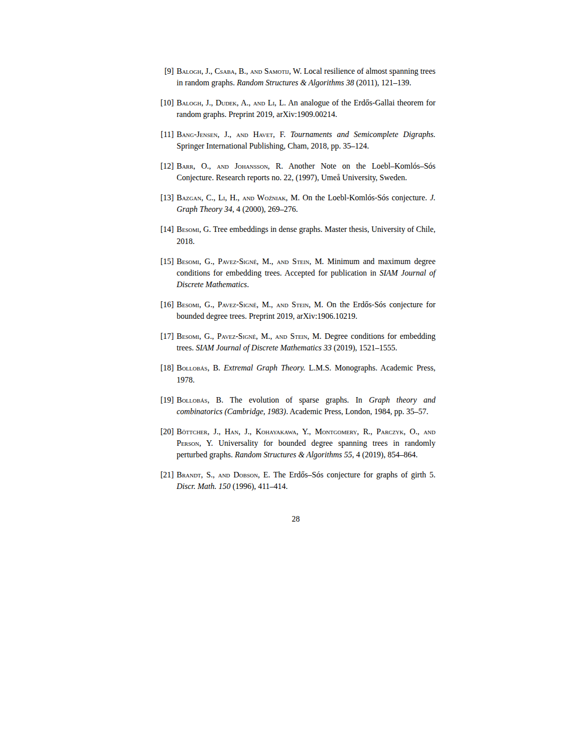[9] Balogh, J., Csaba, B., and Samotij, W. Local resilience of almost spanning trees in random graphs. Random Structures & Algorithms 38 (2011), 121–139.
[10] Balogh, J., Dudek, A., and Li, L. An analogue of the Erdős-Gallai theorem for random graphs. Preprint 2019, arXiv:1909.00214.
[11] Bang-Jensen, J., and Havet, F. Tournaments and Semicomplete Digraphs. Springer International Publishing, Cham, 2018, pp. 35–124.
[12] Barr, O., and Johansson, R. Another Note on the Loebl–Komlós–Sós Conjecture. Research reports no. 22, (1997), Umeå University, Sweden.
[13] Bazgan, C., Li, H., and Woźniak, M. On the Loebl-Komlós-Sós conjecture. J. Graph Theory 34, 4 (2000), 269–276.
[14] Besomi, G. Tree embeddings in dense graphs. Master thesis, University of Chile, 2018.
[15] Besomi, G., Pavez-Signé, M., and Stein, M. Minimum and maximum degree conditions for embedding trees. Accepted for publication in SIAM Journal of Discrete Mathematics.
[16] Besomi, G., Pavez-Signé, M., and Stein, M. On the Erdős-Sós conjecture for bounded degree trees. Preprint 2019, arXiv:1906.10219.
[17] Besomi, G., Pavez-Signé, M., and Stein, M. Degree conditions for embedding trees. SIAM Journal of Discrete Mathematics 33 (2019), 1521–1555.
[18] Bollobás, B. Extremal Graph Theory. L.M.S. Monographs. Academic Press, 1978.
[19] Bollobás, B. The evolution of sparse graphs. In Graph theory and combinatorics (Cambridge, 1983). Academic Press, London, 1984, pp. 35–57.
[20] Böttcher, J., Han, J., Kohayakawa, Y., Montgomery, R., Parczyk, O., and Person, Y. Universality for bounded degree spanning trees in randomly perturbed graphs. Random Structures & Algorithms 55, 4 (2019), 854–864.
[21] Brandt, S., and Dobson, E. The Erdős–Sós conjecture for graphs of girth 5. Discr. Math. 150 (1996), 411–414.
28